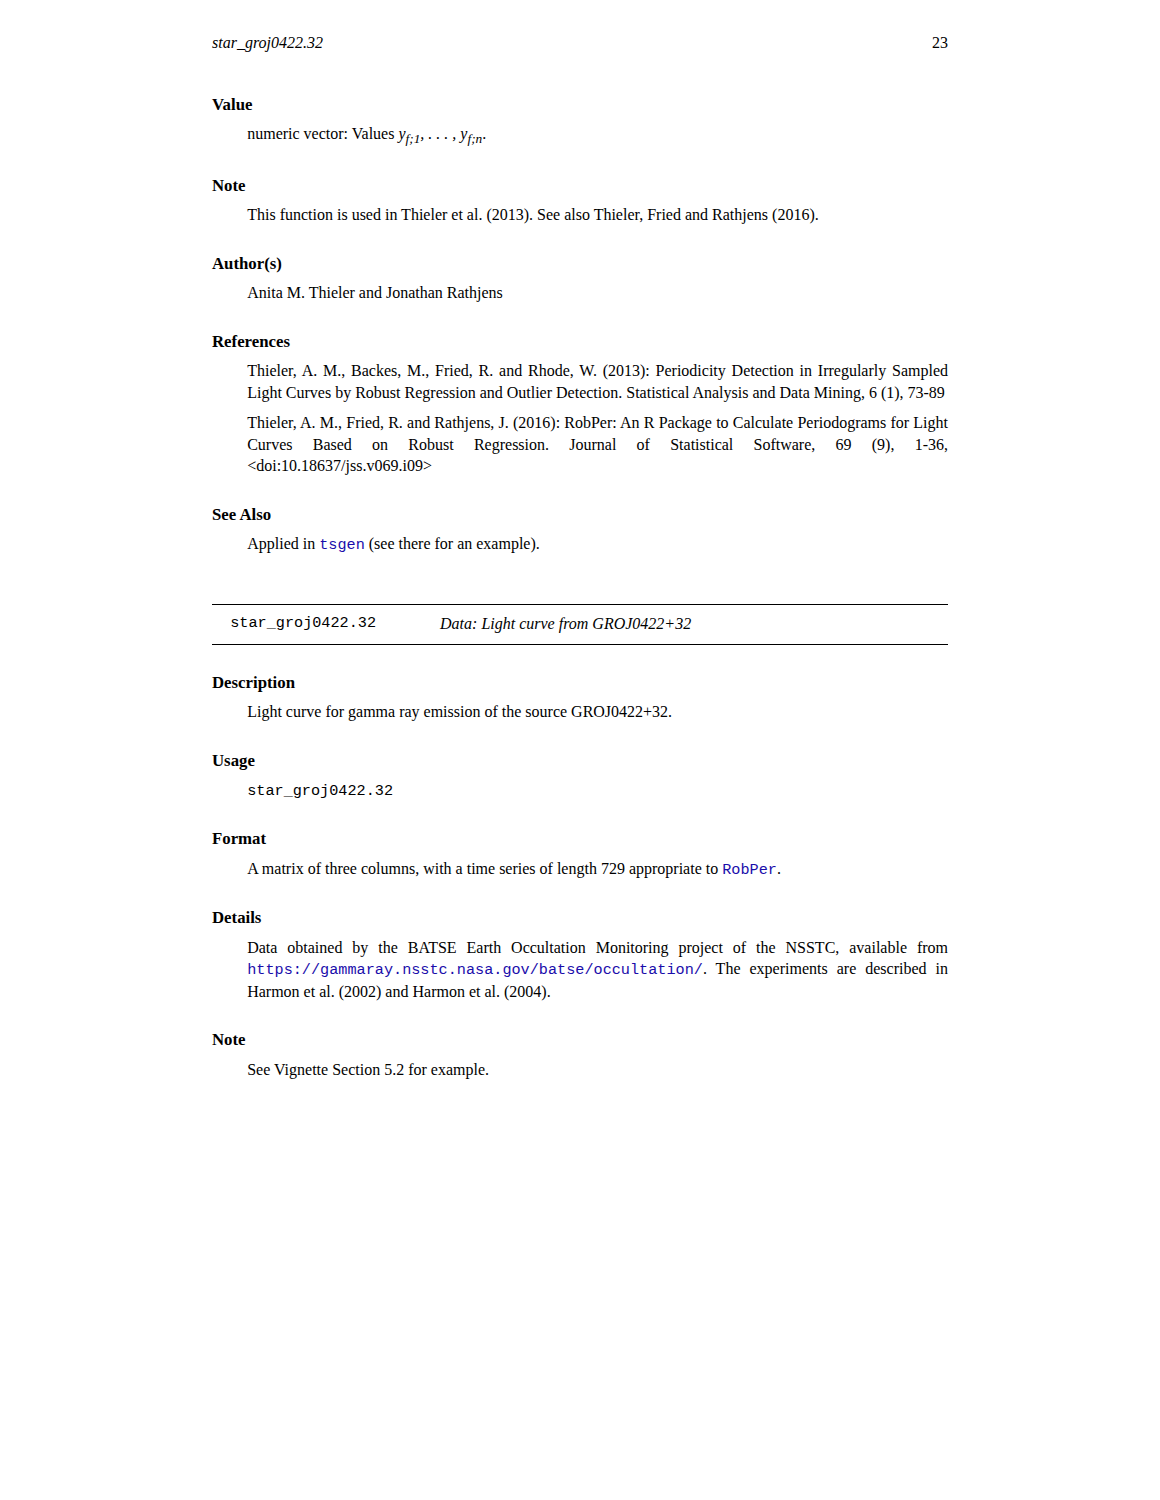star_groj0422.32 23
Value
numeric vector: Values yf;1, . . . , yf;n.
Note
This function is used in Thieler et al. (2013). See also Thieler, Fried and Rathjens (2016).
Author(s)
Anita M. Thieler and Jonathan Rathjens
References
Thieler, A. M., Backes, M., Fried, R. and Rhode, W. (2013): Periodicity Detection in Irregularly Sampled Light Curves by Robust Regression and Outlier Detection. Statistical Analysis and Data Mining, 6 (1), 73-89
Thieler, A. M., Fried, R. and Rathjens, J. (2016): RobPer: An R Package to Calculate Periodograms for Light Curves Based on Robust Regression. Journal of Statistical Software, 69 (9), 1-36, <doi:10.18637/jss.v069.i09>
See Also
Applied in tsgen (see there for an example).
star_groj0422.32 Data: Light curve from GROJ0422+32
Description
Light curve for gamma ray emission of the source GROJ0422+32.
Usage
star_groj0422.32
Format
A matrix of three columns, with a time series of length 729 appropriate to RobPer.
Details
Data obtained by the BATSE Earth Occultation Monitoring project of the NSSTC, available from https://gammaray.nsstc.nasa.gov/batse/occultation/. The experiments are described in Harmon et al. (2002) and Harmon et al. (2004).
Note
See Vignette Section 5.2 for example.